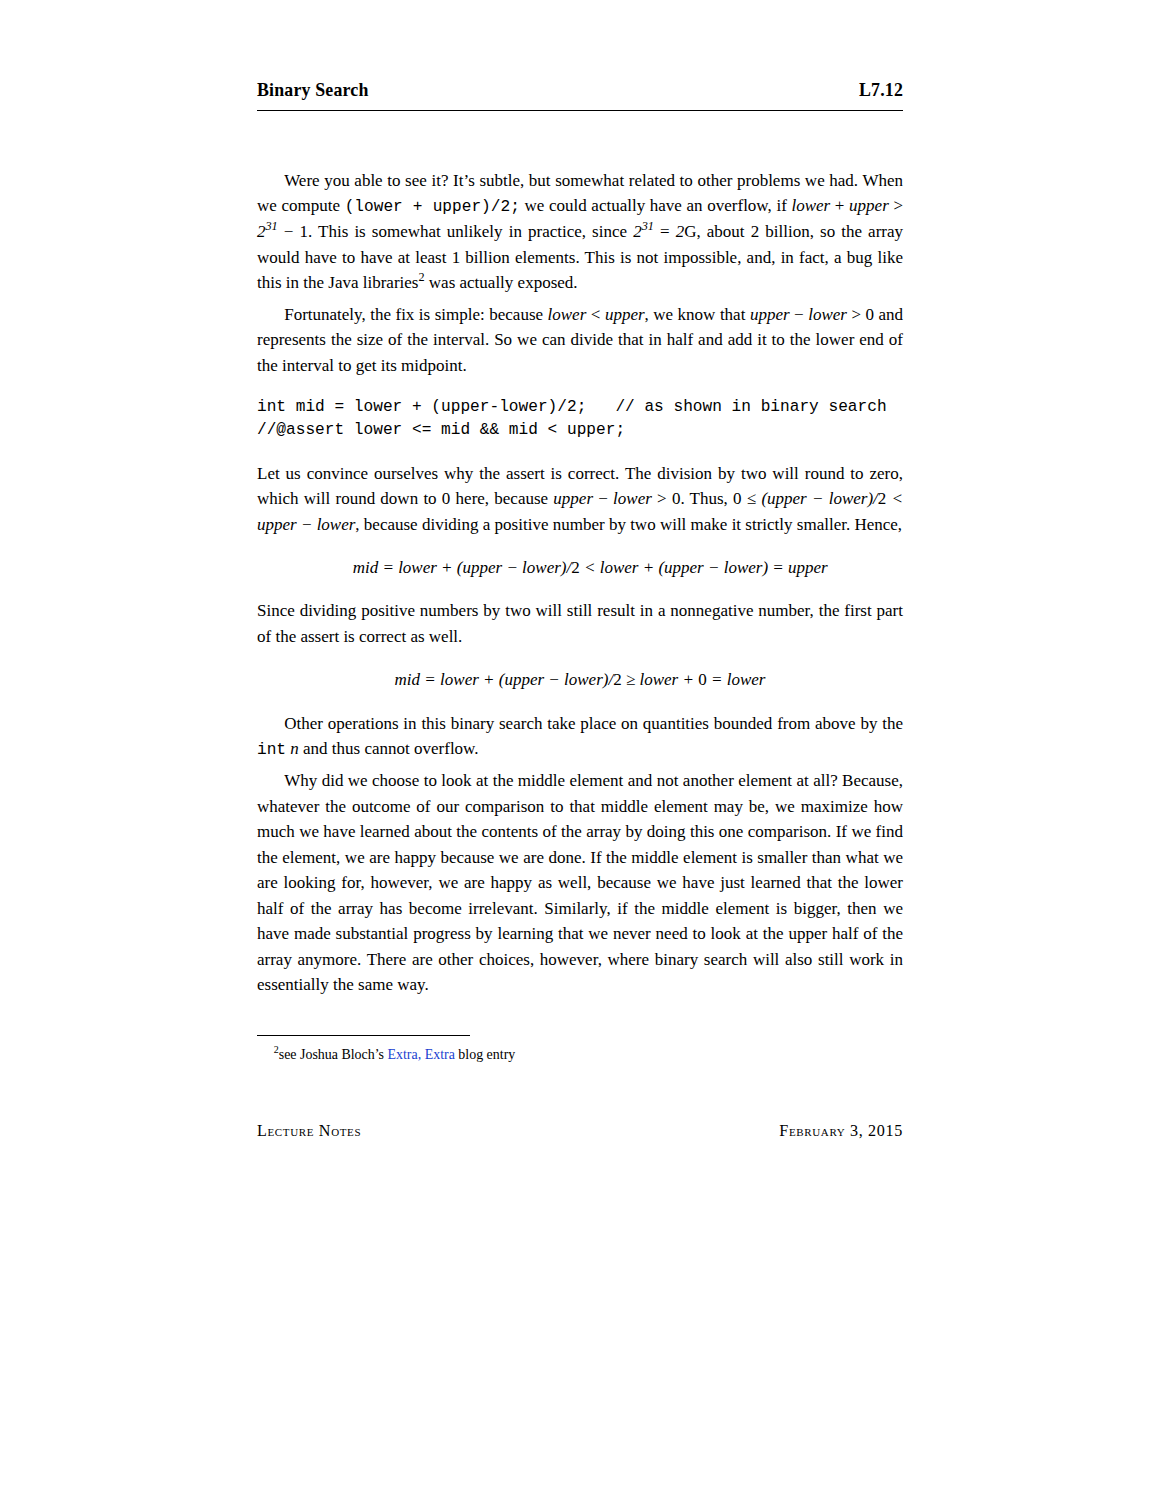Binary Search L7.12
Were you able to see it? It’s subtle, but somewhat related to other problems we had. When we compute (lower + upper)/2; we could actually have an overflow, if lower + upper > 231 − 1. This is somewhat unlikely in practice, since 231 = 2G, about 2 billion, so the array would have to have at least 1 billion elements. This is not impossible, and, in fact, a bug like this in the Java libraries2 was actually exposed.
Fortunately, the fix is simple: because lower < upper, we know that upper − lower > 0 and represents the size of the interval. So we can divide that in half and add it to the lower end of the interval to get its midpoint.
int mid = lower + (upper-lower)/2;   // as shown in binary search
//@assert lower <= mid && mid < upper;
Let us convince ourselves why the assert is correct. The division by two will round to zero, which will round down to 0 here, because upper − lower > 0. Thus, 0 ≤ (upper − lower)/2 < upper − lower, because dividing a positive number by two will make it strictly smaller. Hence,
mid = lower + (upper − lower)/2 < lower + (upper − lower) = upper
Since dividing positive numbers by two will still result in a nonnegative number, the first part of the assert is correct as well.
mid = lower + (upper − lower)/2 ≥ lower + 0 = lower
Other operations in this binary search take place on quantities bounded from above by the int n and thus cannot overflow.
Why did we choose to look at the middle element and not another element at all? Because, whatever the outcome of our comparison to that middle element may be, we maximize how much we have learned about the contents of the array by doing this one comparison. If we find the element, we are happy because we are done. If the middle element is smaller than what we are looking for, however, we are happy as well, because we have just learned that the lower half of the array has become irrelevant. Similarly, if the middle element is bigger, then we have made substantial progress by learning that we never need to look at the upper half of the array anymore. There are other choices, however, where binary search will also still work in essentially the same way.
2see Joshua Bloch’s Extra, Extra blog entry
Lecture Notes February 3, 2015